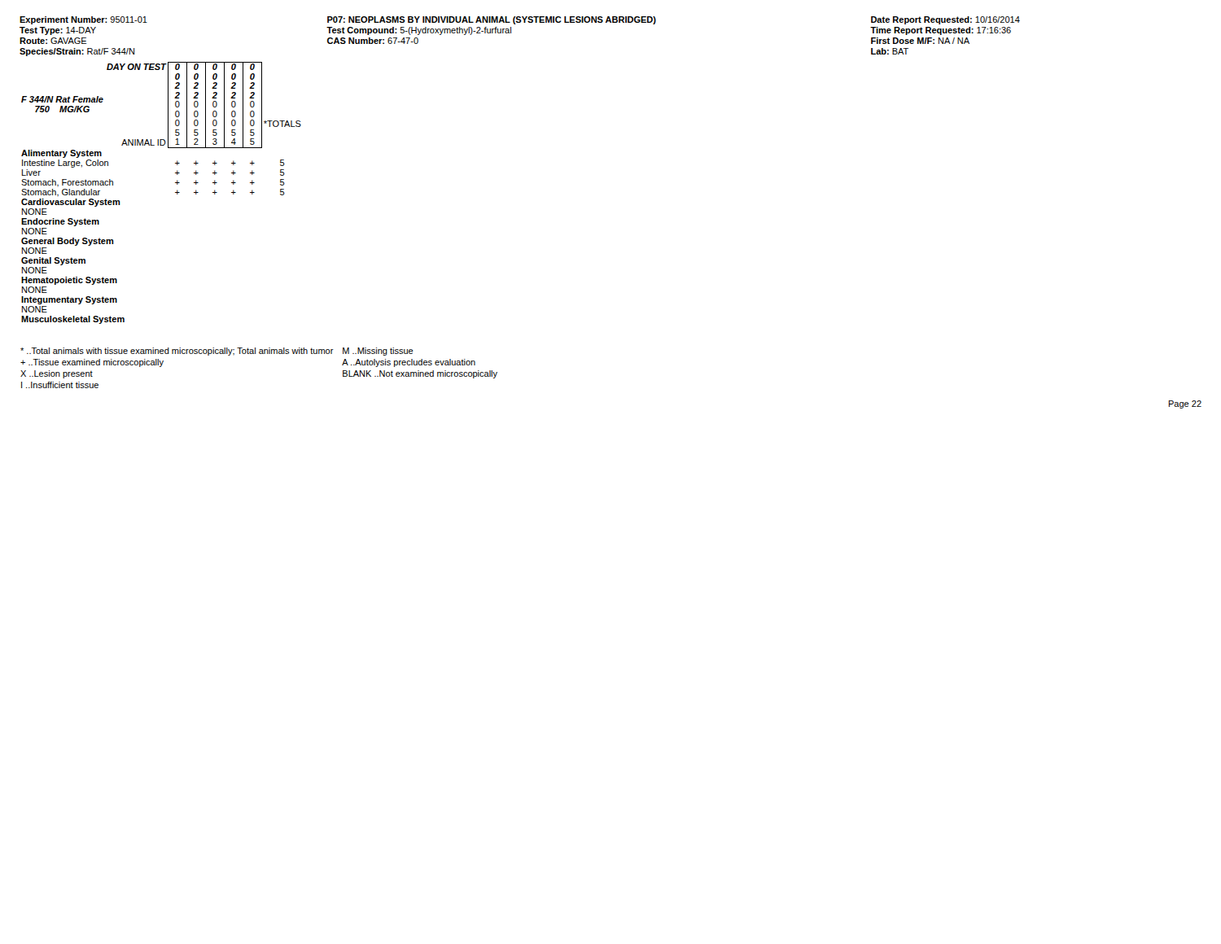| Experiment Number: 95011-01 | P07: NEOPLASMS BY INDIVIDUAL ANIMAL (SYSTEMIC LESIONS ABRIDGED) | Date Report Requested: 10/16/2014 |
| Test Type: 14-DAY | Test Compound: 5-(Hydroxymethyl)-2-furfural | Time Report Requested: 17:16:36 |
| Route: GAVAGE | CAS Number: 67-47-0 | First Dose M/F: NA / NA |
| Species/Strain: Rat/F 344/N | | Lab: BAT |
| F 344/N Rat Female 750 MG/KG | DAY ON TEST | 0 0 2 2 | 0 0 2 2 | 0 0 2 2 | 0 0 2 2 | 0 0 2 2 | |
| ANIMAL ID | 0 0 0 5 1 | 0 0 0 5 2 | 0 0 0 5 3 | 0 0 0 5 4 | 0 0 0 5 5 | *TOTALS |
| Alimentary System |
| Intestine Large, Colon | + | + | + | + | + | 5 |
| Liver | + | + | + | + | + | 5 |
| Stomach, Forestomach | + | + | + | + | + | 5 |
| Stomach, Glandular | + | + | + | + | + | 5 |
| Cardiovascular System |
| NONE |
| Endocrine System |
| NONE |
| General Body System |
| NONE |
| Genital System |
| NONE |
| Hematopoietic System |
| NONE |
| Integumentary System |
| NONE |
| Musculoskeletal System |
| * ..Total animals with tissue examined microscopically; Total animals with tumor | M ..Missing tissue |
| + ..Tissue examined microscopically | A ..Autolysis precludes evaluation |
| X ..Lesion present | BLANK ..Not examined microscopically |
| I ..Insufficient tissue | |
Page 22